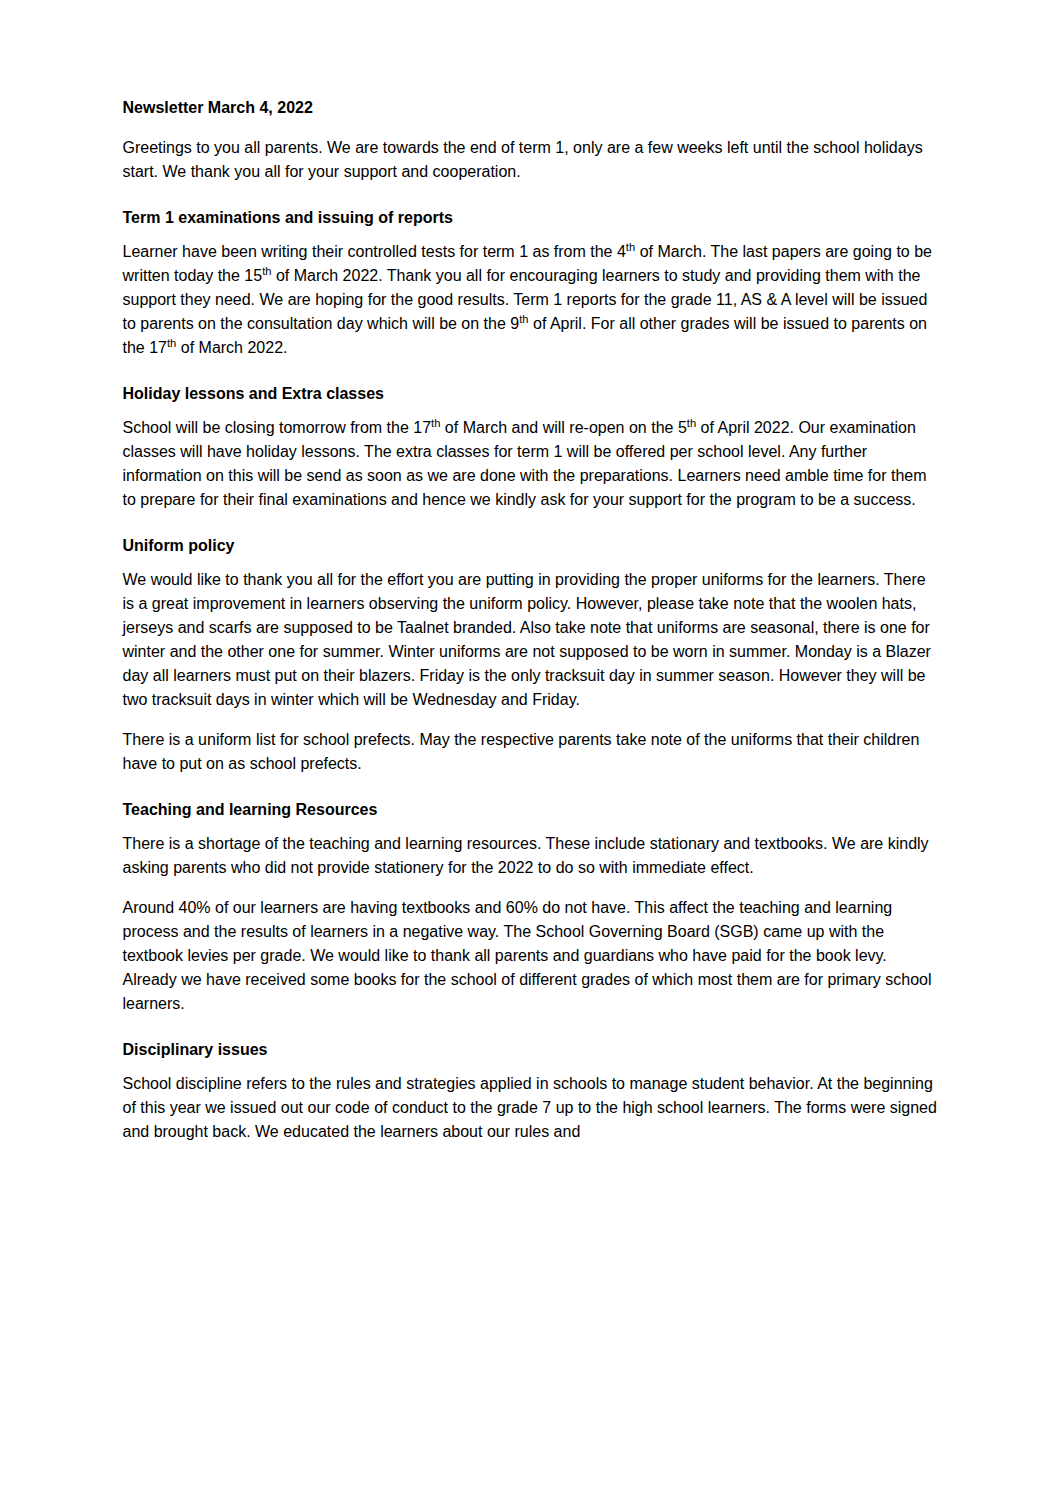Newsletter March 4, 2022
Greetings to you all parents. We are towards the end of term 1, only are a few weeks left until the school holidays start. We thank you all for your support and cooperation.
Term 1 examinations and issuing of reports
Learner have been writing their controlled tests for term 1 as from the 4th of March. The last papers are going to be written today the 15th of March 2022. Thank you all for encouraging learners to study and providing them with the support they need. We are hoping for the good results. Term 1 reports for the grade 11, AS & A level will be issued to parents on the consultation day which will be on the 9th of April. For all other grades will be issued to parents on the 17th of March 2022.
Holiday lessons and Extra classes
School will be closing tomorrow from the 17th of March and will re-open on the 5th of April 2022. Our examination classes will have holiday lessons. The extra classes for term 1 will be offered per school level. Any further information on this will be send as soon as we are done with the preparations. Learners need amble time for them to prepare for their final examinations and hence we kindly ask for your support for the program to be a success.
Uniform policy
We would like to thank you all for the effort you are putting in providing the proper uniforms for the learners. There is a great improvement in learners observing the uniform policy. However, please take note that the woolen hats, jerseys and scarfs are supposed to be Taalnet branded. Also take note that uniforms are seasonal, there is one for winter and the other one for summer. Winter uniforms are not supposed to be worn in summer. Monday is a Blazer day all learners must put on their blazers. Friday is the only tracksuit day in summer season. However they will be two tracksuit days in winter which will be Wednesday and Friday.
There is a uniform list for school prefects. May the respective parents take note of the uniforms that their children have to put on as school prefects.
Teaching and learning Resources
There is a shortage of the teaching and learning resources. These include stationary and textbooks. We are kindly asking parents who did not provide stationery for the 2022 to do so with immediate effect.
Around 40% of our learners are having textbooks and 60% do not have. This affect the teaching and learning process and the results of learners in a negative way. The School Governing Board (SGB) came up with the textbook levies per grade. We would like to thank all parents and guardians who have paid for the book levy. Already we have received some books for the school of different grades of which most them are for primary school learners.
Disciplinary issues
School discipline refers to the rules and strategies applied in schools to manage student behavior. At the beginning of this year we issued out our code of conduct to the grade 7 up to the high school learners. The forms were signed and brought back. We educated the learners about our rules and